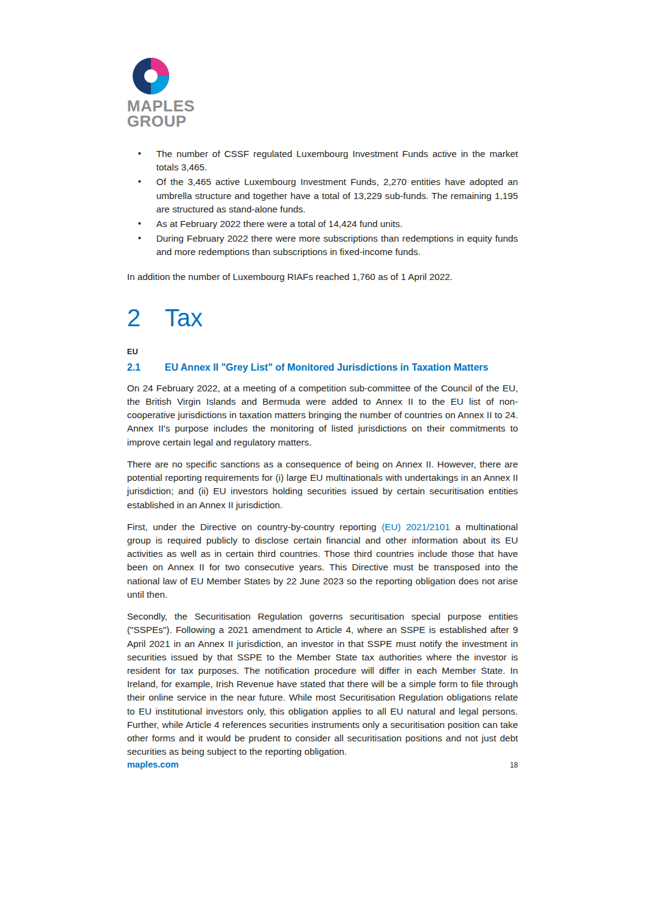MAPLES
GROUP
The number of CSSF regulated Luxembourg Investment Funds active in the market totals 3,465.
Of the 3,465 active Luxembourg Investment Funds, 2,270 entities have adopted an umbrella structure and together have a total of 13,229 sub-funds. The remaining 1,195 are structured as stand-alone funds.
As at February 2022 there were a total of 14,424 fund units.
During February 2022 there were more subscriptions than redemptions in equity funds and more redemptions than subscriptions in fixed-income funds.
In addition the number of Luxembourg RIAFs reached 1,760 as of 1 April 2022.
2 Tax
EU
2.1 EU Annex II "Grey List" of Monitored Jurisdictions in Taxation Matters
On 24 February 2022, at a meeting of a competition sub-committee of the Council of the EU, the British Virgin Islands and Bermuda were added to Annex II to the EU list of non-cooperative jurisdictions in taxation matters bringing the number of countries on Annex II to 24. Annex II's purpose includes the monitoring of listed jurisdictions on their commitments to improve certain legal and regulatory matters.
There are no specific sanctions as a consequence of being on Annex II. However, there are potential reporting requirements for (i) large EU multinationals with undertakings in an Annex II jurisdiction; and (ii) EU investors holding securities issued by certain securitisation entities established in an Annex II jurisdiction.
First, under the Directive on country-by-country reporting (EU) 2021/2101 a multinational group is required publicly to disclose certain financial and other information about its EU activities as well as in certain third countries. Those third countries include those that have been on Annex II for two consecutive years. This Directive must be transposed into the national law of EU Member States by 22 June 2023 so the reporting obligation does not arise until then.
Secondly, the Securitisation Regulation governs securitisation special purpose entities ("SSPEs"). Following a 2021 amendment to Article 4, where an SSPE is established after 9 April 2021 in an Annex II jurisdiction, an investor in that SSPE must notify the investment in securities issued by that SSPE to the Member State tax authorities where the investor is resident for tax purposes. The notification procedure will differ in each Member State. In Ireland, for example, Irish Revenue have stated that there will be a simple form to file through their online service in the near future. While most Securitisation Regulation obligations relate to EU institutional investors only, this obligation applies to all EU natural and legal persons. Further, while Article 4 references securities instruments only a securitisation position can take other forms and it would be prudent to consider all securitisation positions and not just debt securities as being subject to the reporting obligation.
maples.com
18